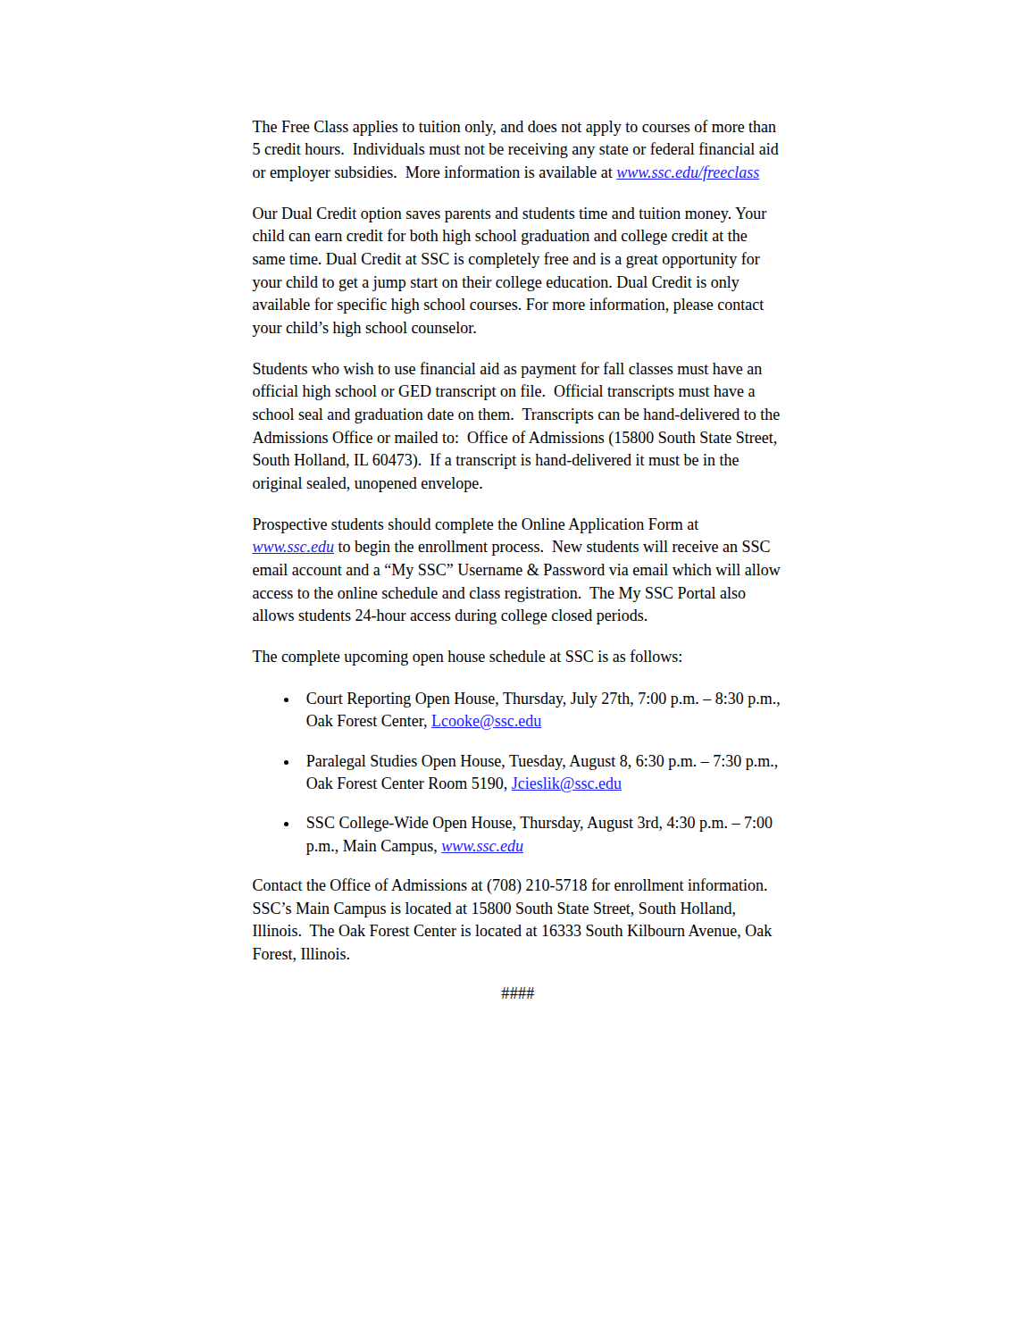The Free Class applies to tuition only, and does not apply to courses of more than 5 credit hours. Individuals must not be receiving any state or federal financial aid or employer subsidies. More information is available at www.ssc.edu/freeclass
Our Dual Credit option saves parents and students time and tuition money. Your child can earn credit for both high school graduation and college credit at the same time. Dual Credit at SSC is completely free and is a great opportunity for your child to get a jump start on their college education. Dual Credit is only available for specific high school courses. For more information, please contact your child’s high school counselor.
Students who wish to use financial aid as payment for fall classes must have an official high school or GED transcript on file. Official transcripts must have a school seal and graduation date on them. Transcripts can be hand-delivered to the Admissions Office or mailed to: Office of Admissions (15800 South State Street, South Holland, IL 60473). If a transcript is hand-delivered it must be in the original sealed, unopened envelope.
Prospective students should complete the Online Application Form at www.ssc.edu to begin the enrollment process. New students will receive an SSC email account and a “My SSC” Username & Password via email which will allow access to the online schedule and class registration. The My SSC Portal also allows students 24-hour access during college closed periods.
The complete upcoming open house schedule at SSC is as follows:
Court Reporting Open House, Thursday, July 27th, 7:00 p.m. – 8:30 p.m., Oak Forest Center, Lcooke@ssc.edu
Paralegal Studies Open House, Tuesday, August 8, 6:30 p.m. – 7:30 p.m., Oak Forest Center Room 5190, Jcieslik@ssc.edu
SSC College-Wide Open House, Thursday, August 3rd, 4:30 p.m. – 7:00 p.m., Main Campus, www.ssc.edu
Contact the Office of Admissions at (708) 210-5718 for enrollment information. SSC’s Main Campus is located at 15800 South State Street, South Holland, Illinois. The Oak Forest Center is located at 16333 South Kilbourn Avenue, Oak Forest, Illinois.
####